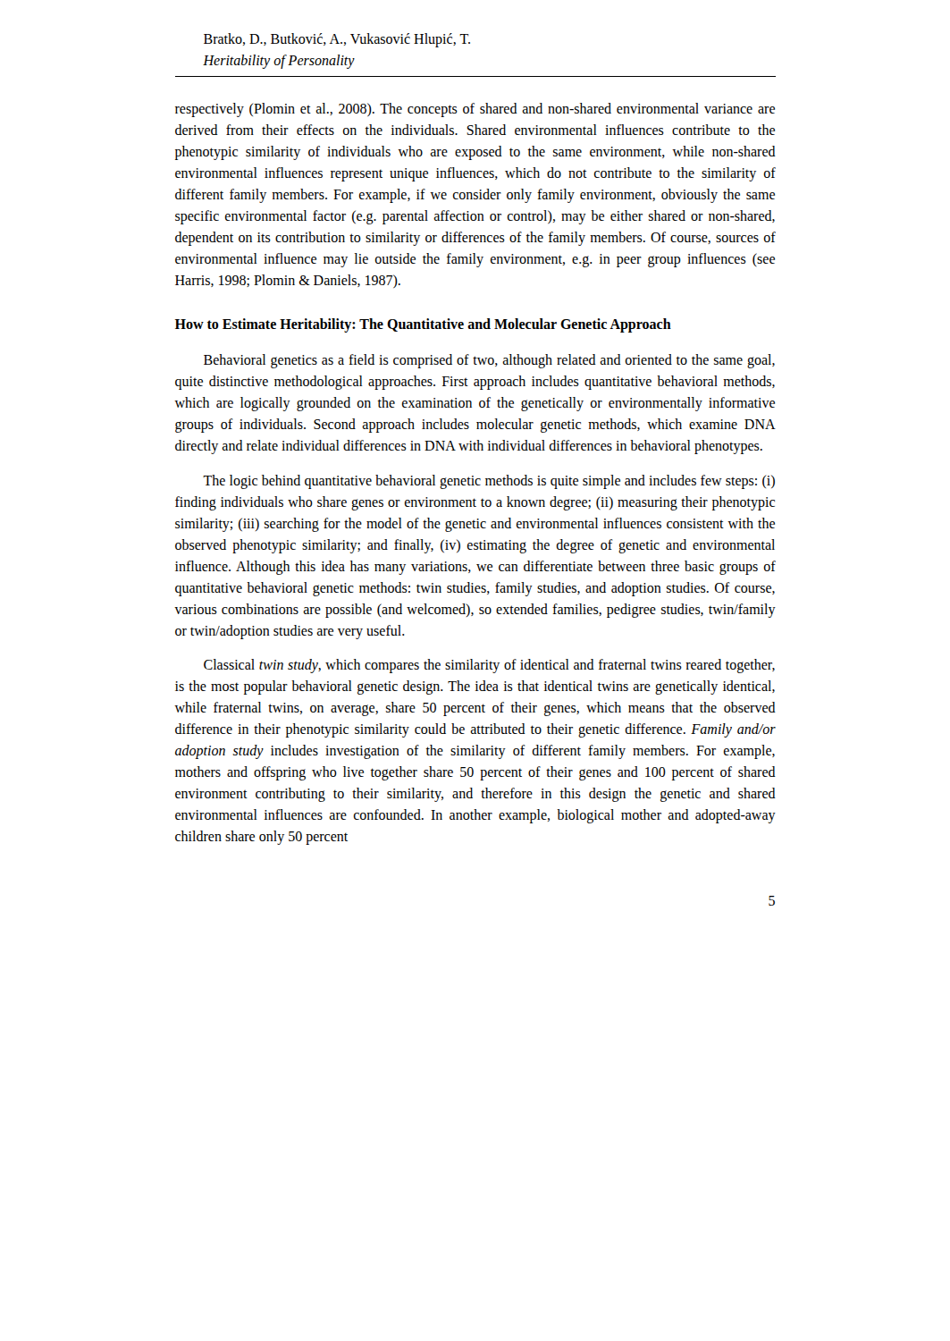Bratko, D., Butković, A., Vukasović Hlupić, T.
Heritability of Personality
respectively (Plomin et al., 2008). The concepts of shared and non-shared environmental variance are derived from their effects on the individuals. Shared environmental influences contribute to the phenotypic similarity of individuals who are exposed to the same environment, while non-shared environmental influences represent unique influences, which do not contribute to the similarity of different family members. For example, if we consider only family environment, obviously the same specific environmental factor (e.g. parental affection or control), may be either shared or non-shared, dependent on its contribution to similarity or differences of the family members. Of course, sources of environmental influence may lie outside the family environment, e.g. in peer group influences (see Harris, 1998; Plomin & Daniels, 1987).
How to Estimate Heritability: The Quantitative and Molecular Genetic Approach
Behavioral genetics as a field is comprised of two, although related and oriented to the same goal, quite distinctive methodological approaches. First approach includes quantitative behavioral methods, which are logically grounded on the examination of the genetically or environmentally informative groups of individuals. Second approach includes molecular genetic methods, which examine DNA directly and relate individual differences in DNA with individual differences in behavioral phenotypes.
The logic behind quantitative behavioral genetic methods is quite simple and includes few steps: (i) finding individuals who share genes or environment to a known degree; (ii) measuring their phenotypic similarity; (iii) searching for the model of the genetic and environmental influences consistent with the observed phenotypic similarity; and finally, (iv) estimating the degree of genetic and environmental influence. Although this idea has many variations, we can differentiate between three basic groups of quantitative behavioral genetic methods: twin studies, family studies, and adoption studies. Of course, various combinations are possible (and welcomed), so extended families, pedigree studies, twin/family or twin/adoption studies are very useful.
Classical twin study, which compares the similarity of identical and fraternal twins reared together, is the most popular behavioral genetic design. The idea is that identical twins are genetically identical, while fraternal twins, on average, share 50 percent of their genes, which means that the observed difference in their phenotypic similarity could be attributed to their genetic difference. Family and/or adoption study includes investigation of the similarity of different family members. For example, mothers and offspring who live together share 50 percent of their genes and 100 percent of shared environment contributing to their similarity, and therefore in this design the genetic and shared environmental influences are confounded. In another example, biological mother and adopted-away children share only 50 percent
5